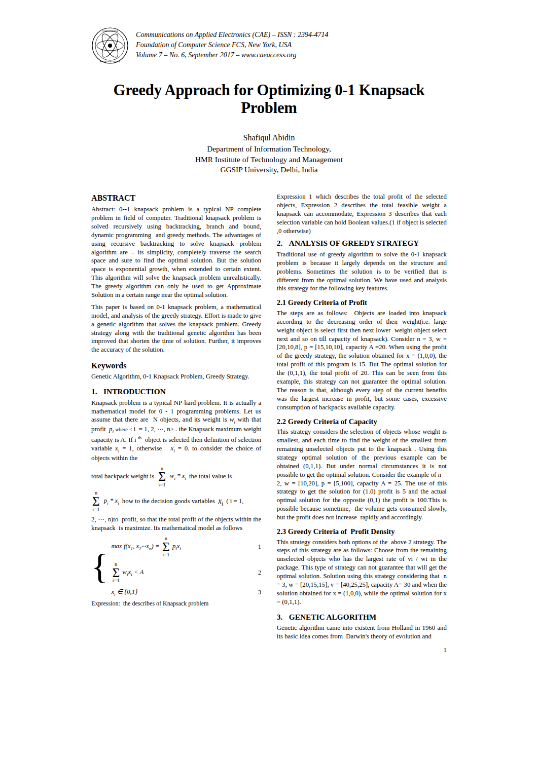COMMUNICATIONS APPLIED ELECTRONICS
Communications on Applied Electronics (CAE) – ISSN : 2394-4714
Foundation of Computer Science FCS, New York, USA
Volume 7 – No. 6, September 2017 – www.caeaccess.org
Greedy Approach for Optimizing 0-1 Knapsack Problem
Shafiqul Abidin
Department of Information Technology,
HMR Institute of Technology and Management
GGSIP University, Delhi, India
ABSTRACT
Abstract: 0--1 knapsack problem is a typical NP complete problem in field of computer. Traditional knapsack problem is solved recursively using backtracking, branch and bound, dynamic programming and greedy methods. The advantages of using recursive backtracking to solve knapsack problem algorithm are – its simplicity, completely traverse the search space and sure to find the optimal solution. But the solution space is exponential growth, when extended to certain extent. This algorithm will solve the knapsack problem unrealistically. The greedy algorithm can only be used to get Approximate Solution in a certain range near the optimal solution.
This paper is based on 0-1 knapsack problem, a mathematical model, and analysis of the greedy strategy. Effort is made to give a genetic algorithm that solves the knapsack problem. Greedy strategy along with the traditional genetic algorithm has been improved that shorten the time of solution. Further, it improves the accuracy of the solution.
Keywords
Genetic Algorithm, 0-1 Knapsack Problem, Greedy Strategy.
1. INTRODUCTION
Knapsack problem is a typical NP-hard problem. It is actually a mathematical model for 0 - 1 programming problems. Let us assume that there are N objects, and its weight is wi with that profit pi where < i = 1, 2, ···, n> . the Knapsack maximum weight capacity is A. If i th object is selected then definition of selection variable xi = 1, otherwise xi = 0. to consider the choice of objects within the
total backpack weight is n Σ i=1 wi * xi the total value is
n Σ i=1 pi * xi how to the decision goods variables xi ( i = 1,
2, ···, n)to profit, so that the total profit of the objects within the knapsack is maximize. Its mathematical model as follows
{
max f(x1, x2···xn) = n Σ i=1 pixi 1
n Σ i=1 wixi < A 2
xi ∈ {0,1} 3
Expression: the describes of Knapsack problem
Expression 1 which describes the total profit of the selected objects, Expression 2 describes the total feasible weight a knapsack can accommodate, Expression 3 describes that each selection variable can hold Boolean values.(1 if object is selected ,0 otherwise)
2. ANALYSIS OF GREEDY STRATEGY
Traditional use of greedy algorithm to solve the 0-1 knapsack problem is because it largely depends on the structure and problems. Sometimes the solution is to be verified that is different from the optimal solution. We have used and analysis this strategy for the following key features.
2.1 Greedy Criteria of Profit
The steps are as follows: Objects are loaded into knapsack according to the decreasing order of their weight(i.e. large weight object is select first then next lower weight object select next and so on till capacity of knapsack). Consider n = 3, w = [20,10,8], p = [15,10,10], capacity A =20. When using the profit of the greedy strategy, the solution obtained for x = (1,0,0), the total profit of this program is 15. But The optimal solution for the (0,1,1), the total profit of 20. This can be seen from this example, this strategy can not guarantee the optimal solution. The reason is that, although every step of the current benefits was the largest increase in profit, but some cases, excessive consumption of backpacks available capacity.
2.2 Greedy Criteria of Capacity
This strategy considers the selection of objects whose weight is smallest, and each time to find the weight of the smallest from remaining unselected objects put to the knapsack . Using this strategy optimal solution of the previous example can be obtained (0,1,1). But under normal circumstances it is not possible to get the optimal solution. Consider the example of n = 2, w = [10,20], p = [5,100], capacity A = 25. The use of this strategy to get the solution for (1.0) profit is 5 and the actual optimal solution for the opposite (0,1) the profit is 100.This is possible because sometime, the volume gets consumed slowly, but the profit does not increase rapidly and accordingly.
2.3 Greedy Criteria of Profit Density
This strategy considers both options of the above 2 strategy. The steps of this strategy are as follows: Choose from the remaining unselected objects who has the largest rate of vi / wi in the package. This type of strategy can not guarantee that will get the optimal solution. Solution using this strategy considering that n = 3, w = [20,15,15], v = [40,25,25], capacity A= 30 and when the solution obtained for x = (1,0,0), while the optimal solution for x = (0,1,1).
3. GENETIC ALGORITHM
Genetic algorithm came into existent from Holland in 1960 and its basic idea comes from Darwin's theory of evolution and
1